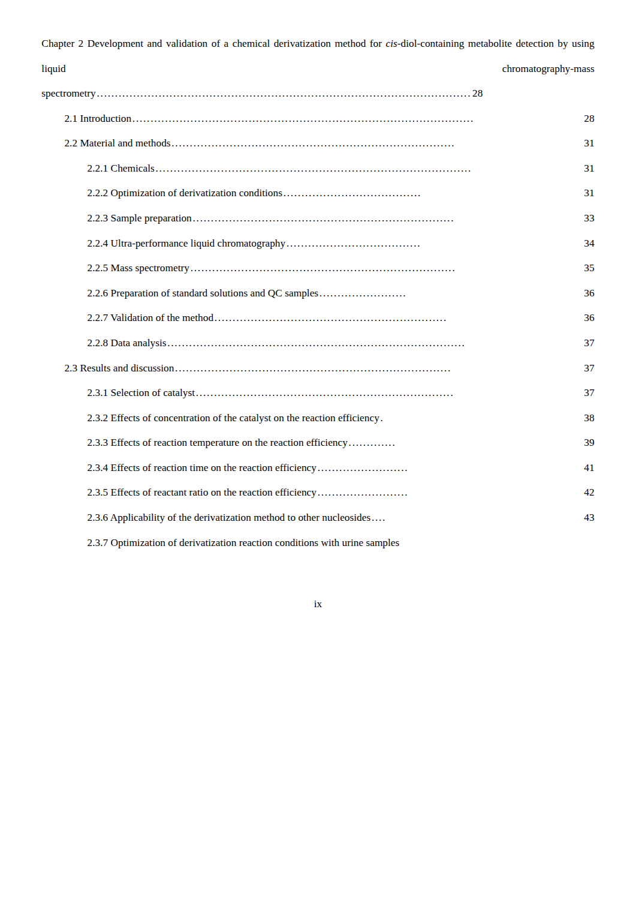Chapter 2 Development and validation of a chemical derivatization method for cis-diol-containing metabolite detection by using liquid chromatography-mass spectrometry....................................................................................................... 28
2.1 Introduction .............................................................................................. 28
2.2 Material and methods .............................................................................. 31
2.2.1 Chemicals ....................................................................................... 31
2.2.2 Optimization of derivatization conditions ...................................... 31
2.2.3 Sample preparation ........................................................................ 33
2.2.4 Ultra-performance liquid chromatography ..................................... 34
2.2.5 Mass spectrometry ......................................................................... 35
2.2.6 Preparation of standard solutions and QC samples ........................ 36
2.2.7 Validation of the method ................................................................ 36
2.2.8 Data analysis .................................................................................. 37
2.3 Results and discussion ............................................................................ 37
2.3.1 Selection of catalyst ....................................................................... 37
2.3.2 Effects of concentration of the catalyst on the reaction efficiency . 38
2.3.3 Effects of reaction temperature on the reaction efficiency ............. 39
2.3.4 Effects of reaction time on the reaction efficiency ......................... 41
2.3.5 Effects of reactant ratio on the reaction efficiency ......................... 42
2.3.6 Applicability of the derivatization method to other nucleosides .... 43
2.3.7 Optimization of derivatization reaction conditions with urine samples
ix